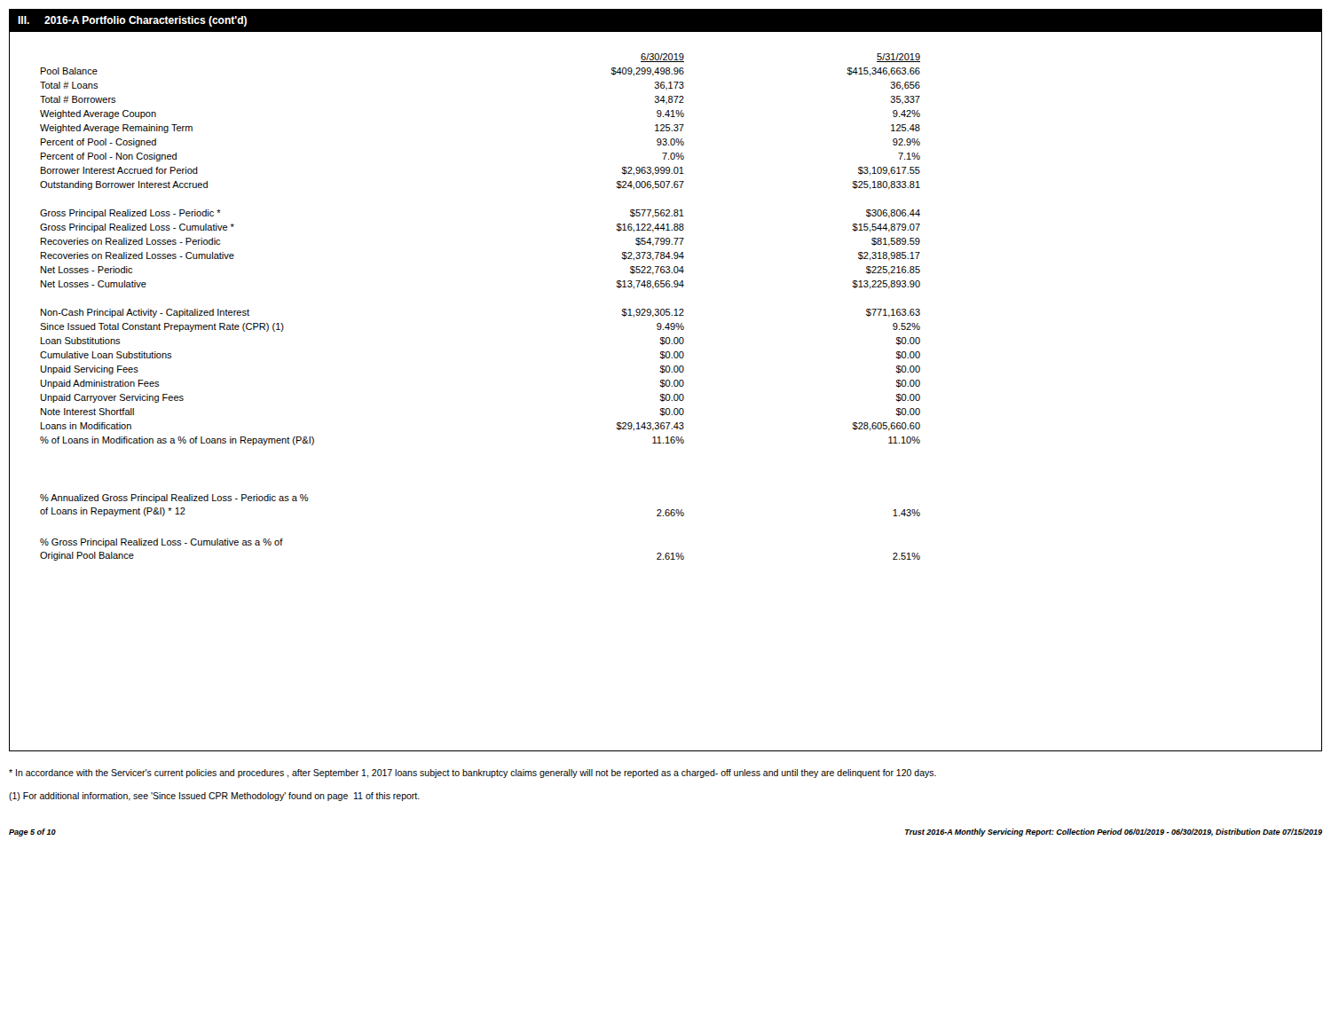III. 2016-A Portfolio Characteristics (cont'd)
| | 6/30/2019 | | 5/31/2019 |
| Pool Balance | $409,299,498.96 | | $415,346,663.66 |
| Total # Loans | 36,173 | | 36,656 |
| Total # Borrowers | 34,872 | | 35,337 |
| Weighted Average Coupon | 9.41% | | 9.42% |
| Weighted Average Remaining Term | 125.37 | | 125.48 |
| Percent of Pool - Cosigned | 93.0% | | 92.9% |
| Percent of Pool - Non Cosigned | 7.0% | | 7.1% |
| Borrower Interest Accrued for Period | $2,963,999.01 | | $3,109,617.55 |
| Outstanding Borrower Interest Accrued | $24,006,507.67 | | $25,180,833.81 |
| Gross Principal Realized Loss - Periodic * | $577,562.81 | | $306,806.44 |
| Gross Principal Realized Loss - Cumulative * | $16,122,441.88 | | $15,544,879.07 |
| Recoveries on Realized Losses - Periodic | $54,799.77 | | $81,589.59 |
| Recoveries on Realized Losses - Cumulative | $2,373,784.94 | | $2,318,985.17 |
| Net Losses - Periodic | $522,763.04 | | $225,216.85 |
| Net Losses - Cumulative | $13,748,656.94 | | $13,225,893.90 |
| Non-Cash Principal Activity - Capitalized Interest | $1,929,305.12 | | $771,163.63 |
| Since Issued Total Constant Prepayment Rate (CPR) (1) | 9.49% | | 9.52% |
| Loan Substitutions | $0.00 | | $0.00 |
| Cumulative Loan Substitutions | $0.00 | | $0.00 |
| Unpaid Servicing Fees | $0.00 | | $0.00 |
| Unpaid Administration Fees | $0.00 | | $0.00 |
| Unpaid Carryover Servicing Fees | $0.00 | | $0.00 |
| Note Interest Shortfall | $0.00 | | $0.00 |
| Loans in Modification | $29,143,367.43 | | $28,605,660.60 |
| % of Loans in Modification as a % of Loans in Repayment (P&I) | 11.16% | | 11.10% |
| % Annualized Gross Principal Realized Loss - Periodic as a % of Loans in Repayment (P&I) * 12 | 2.66% | | 1.43% |
| % Gross Principal Realized Loss - Cumulative as a % of Original Pool Balance | 2.61% | | 2.51% |
* In accordance with the Servicer's current policies and procedures , after September 1, 2017 loans subject to bankruptcy claims generally will not be reported as a charged- off unless and until they are delinquent for 120 days.
(1) For additional information, see 'Since Issued CPR Methodology' found on page 11 of this report.
Page 5 of 10
Trust 2016-A Monthly Servicing Report: Collection Period 06/01/2019 - 06/30/2019, Distribution Date 07/15/2019